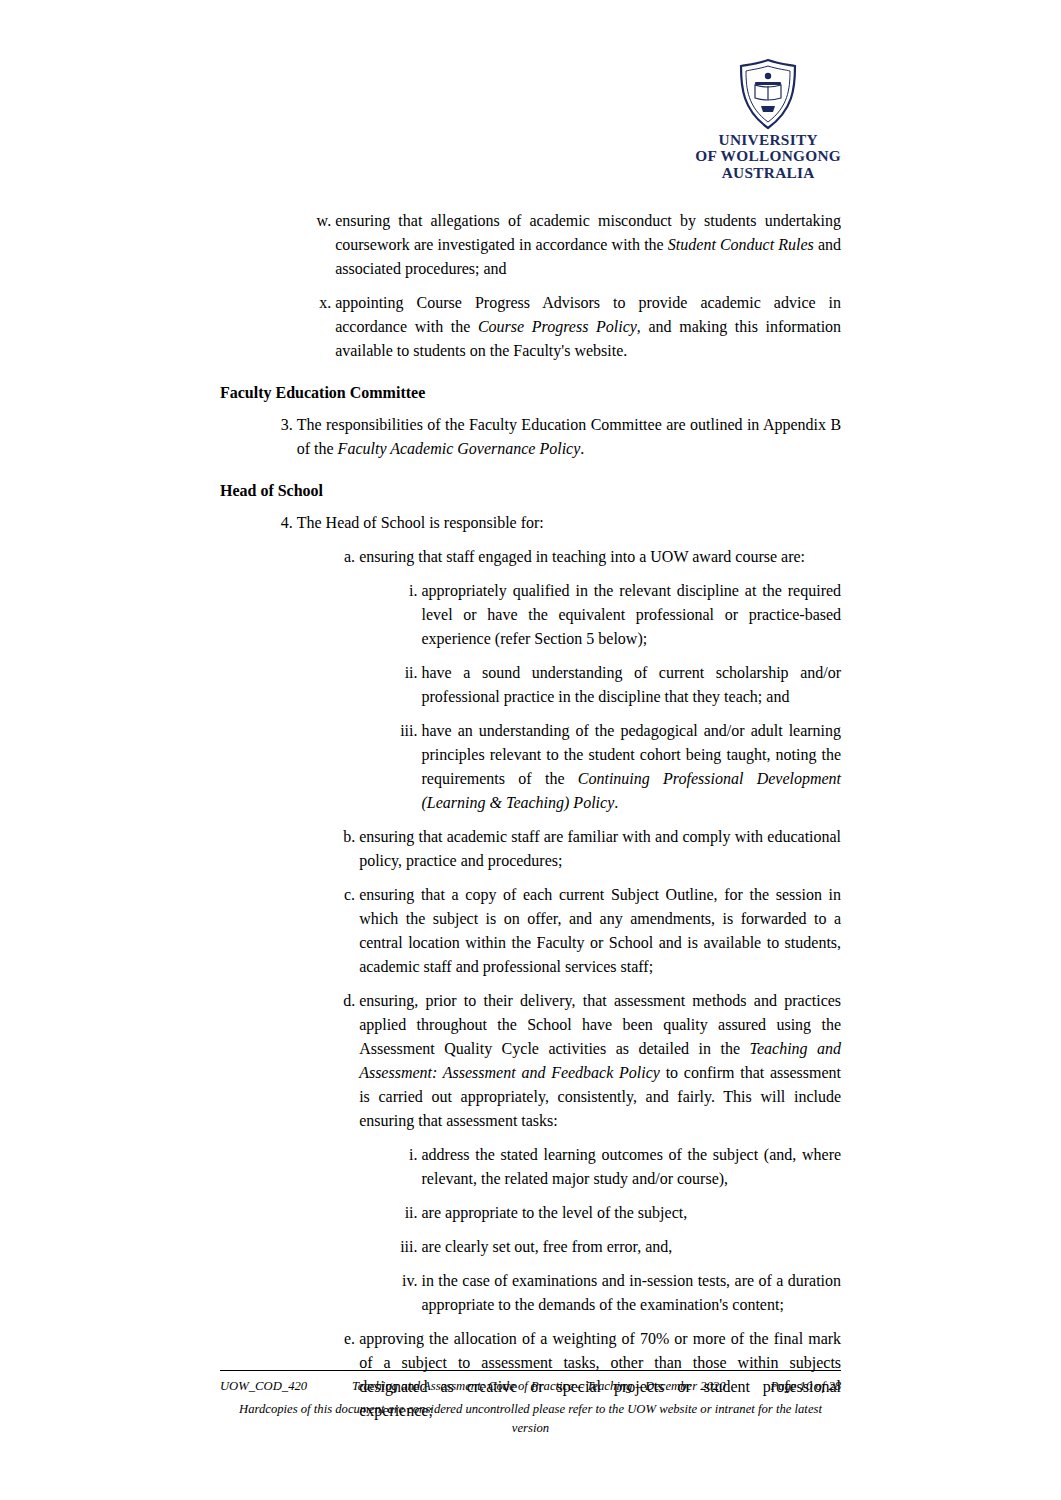UNIVERSITY
OF WOLLONGONG
AUSTRALIA
ensuring that allegations of academic misconduct by students undertaking coursework are investigated in accordance with the Student Conduct Rules and associated procedures; and
appointing Course Progress Advisors to provide academic advice in accordance with the Course Progress Policy, and making this information available to students on the Faculty's website.
Faculty Education Committee
The responsibilities of the Faculty Education Committee are outlined in Appendix B of the Faculty Academic Governance Policy.
Head of School
The Head of School is responsible for:
ensuring that staff engaged in teaching into a UOW award course are:
appropriately qualified in the relevant discipline at the required level or have the equivalent professional or practice-based experience (refer Section 5 below);
have a sound understanding of current scholarship and/or professional practice in the discipline that they teach; and
have an understanding of the pedagogical and/or adult learning principles relevant to the student cohort being taught, noting the requirements of the Continuing Professional Development (Learning & Teaching) Policy.
ensuring that academic staff are familiar with and comply with educational policy, practice and procedures;
ensuring that a copy of each current Subject Outline, for the session in which the subject is on offer, and any amendments, is forwarded to a central location within the Faculty or School and is available to students, academic staff and professional services staff;
ensuring, prior to their delivery, that assessment methods and practices applied throughout the School have been quality assured using the Assessment Quality Cycle activities as detailed in the Teaching and Assessment: Assessment and Feedback Policy to confirm that assessment is carried out appropriately, consistently, and fairly. This will include ensuring that assessment tasks:
address the stated learning outcomes of the subject (and, where relevant, the related major study and/or course),
are appropriate to the level of the subject,
are clearly set out, free from error, and,
in the case of examinations and in-session tests, are of a duration appropriate to the demands of the examination's content;
approving the allocation of a weighting of 70% or more of the final mark of a subject to assessment tasks, other than those within subjects designated as creative or special projects or student professional experience;
UOW_COD_420 Teaching and Assessment: Code of Practice – Teaching – December 2020 Page 10 of 28
Hardcopies of this document are considered uncontrolled please refer to the UOW website or intranet for the latest version